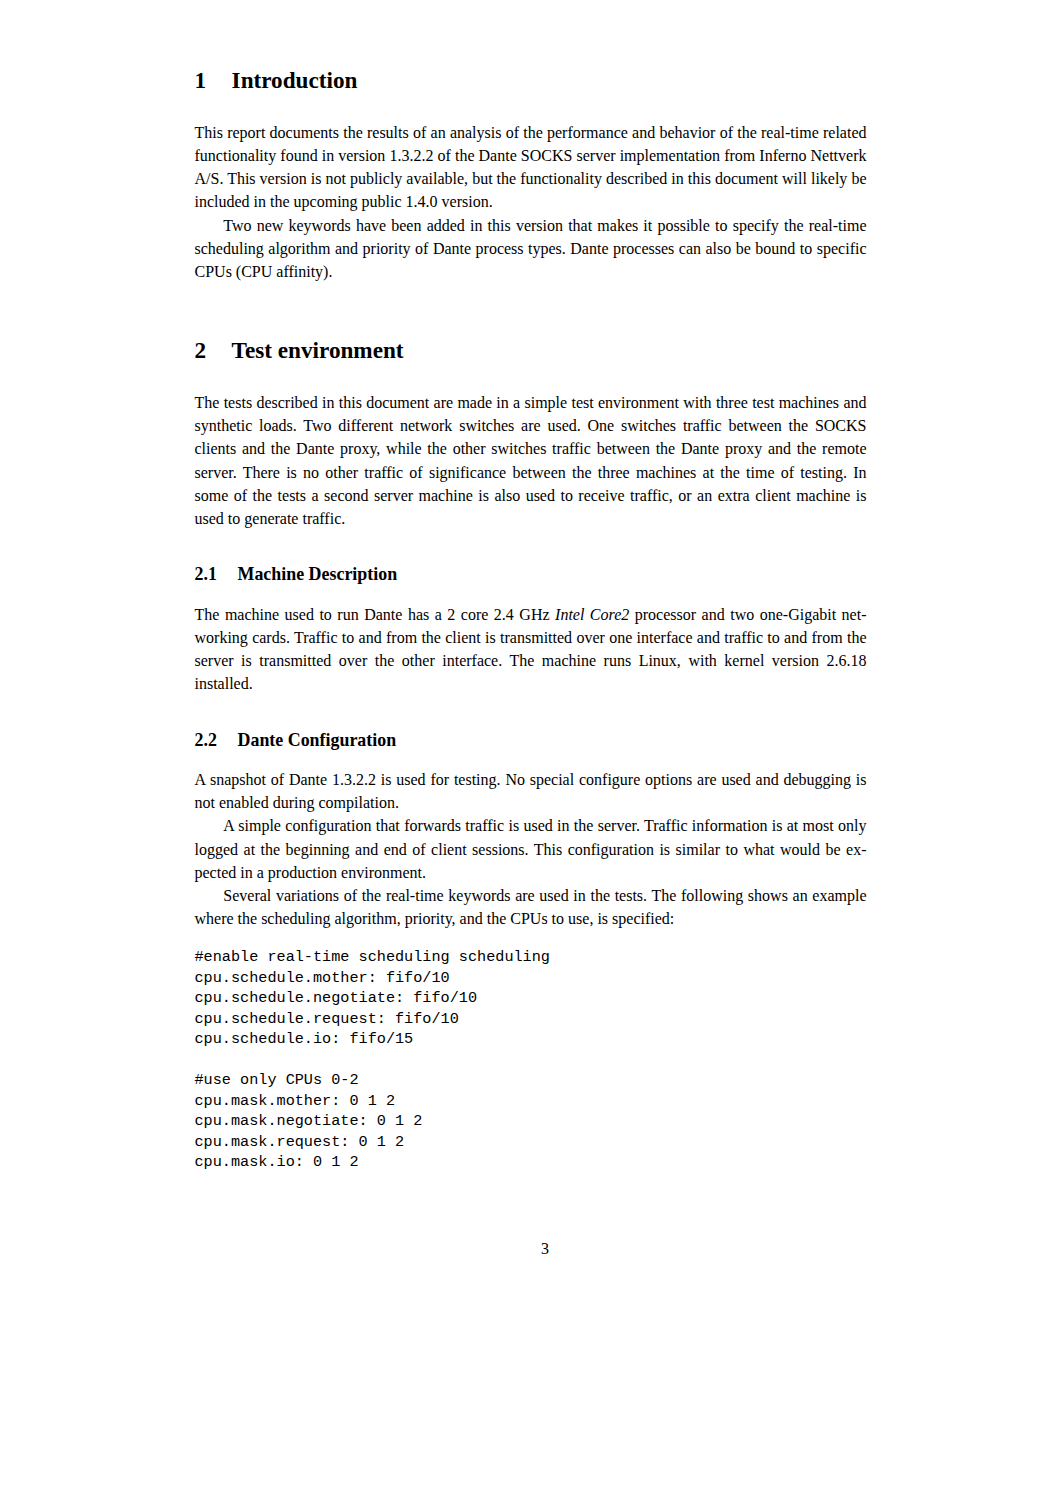1 Introduction
This report documents the results of an analysis of the performance and behavior of the real-time related functionality found in version 1.3.2.2 of the Dante SOCKS server implementation from Inferno Nettverk A/S. This version is not publicly available, but the functionality described in this document will likely be included in the upcoming public 1.4.0 version.
Two new keywords have been added in this version that makes it possible to specify the real-time scheduling algorithm and priority of Dante process types. Dante processes can also be bound to specific CPUs (CPU affinity).
2 Test environment
The tests described in this document are made in a simple test environment with three test machines and synthetic loads. Two different network switches are used. One switches traffic between the SOCKS clients and the Dante proxy, while the other switches traffic between the Dante proxy and the remote server. There is no other traffic of significance between the three machines at the time of testing. In some of the tests a second server machine is also used to receive traffic, or an extra client machine is used to generate traffic.
2.1 Machine Description
The machine used to run Dante has a 2 core 2.4 GHz Intel Core2 processor and two one-Gigabit networking cards. Traffic to and from the client is transmitted over one interface and traffic to and from the server is transmitted over the other interface. The machine runs Linux, with kernel version 2.6.18 installed.
2.2 Dante Configuration
A snapshot of Dante 1.3.2.2 is used for testing. No special configure options are used and debugging is not enabled during compilation.
A simple configuration that forwards traffic is used in the server. Traffic information is at most only logged at the beginning and end of client sessions. This configuration is similar to what would be expected in a production environment.
Several variations of the real-time keywords are used in the tests. The following shows an example where the scheduling algorithm, priority, and the CPUs to use, is specified:
#enable real-time scheduling scheduling
cpu.schedule.mother: fifo/10
cpu.schedule.negotiate: fifo/10
cpu.schedule.request: fifo/10
cpu.schedule.io: fifo/15

#use only CPUs 0-2
cpu.mask.mother: 0 1 2
cpu.mask.negotiate: 0 1 2
cpu.mask.request: 0 1 2
cpu.mask.io: 0 1 2
3